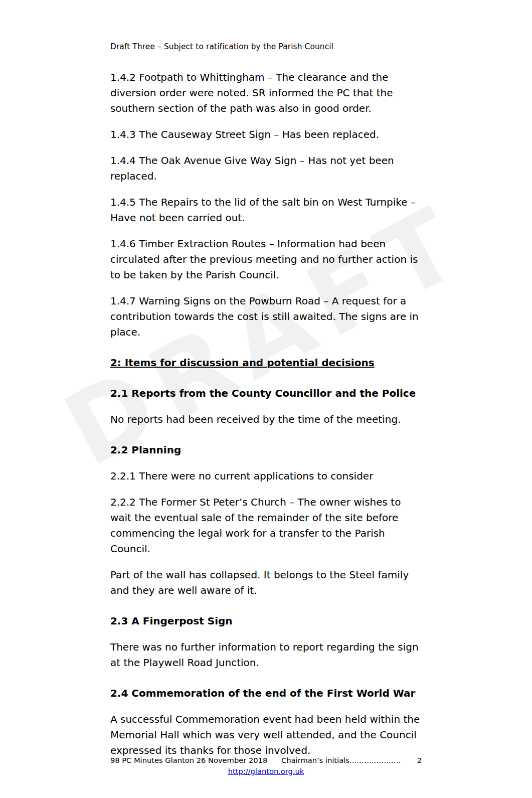DRAFT
Draft Three – Subject to ratification by the Parish Council
1.4.2 Footpath to Whittingham – The clearance and the diversion order were noted. SR informed the PC that the southern section of the path was also in good order.
1.4.3 The Causeway Street Sign – Has been replaced.
1.4.4 The Oak Avenue Give Way Sign – Has not yet been replaced.
1.4.5 The Repairs to the lid of the salt bin on West Turnpike – Have not been carried out.
1.4.6 Timber Extraction Routes – Information had been circulated after the previous meeting and no further action is to be taken by the Parish Council.
1.4.7 Warning Signs on the Powburn Road – A request for a contribution towards the cost is still awaited. The signs are in place.
2: Items for discussion and potential decisions
2.1 Reports from the County Councillor and the Police
No reports had been received by the time of the meeting.
2.2 Planning
2.2.1 There were no current applications to consider
2.2.2 The Former St Peter’s Church – The owner wishes to wait the eventual sale of the remainder of the site before commencing the legal work for a transfer to the Parish Council.
Part of the wall has collapsed. It belongs to the Steel family and they are well aware of it.
2.3 A Fingerpost Sign
There was no further information to report regarding the sign at the Playwell Road Junction.
2.4 Commemoration of the end of the First World War
A successful Commemoration event had been held within the Memorial Hall which was very well attended, and the Council expressed its thanks for those involved.
98 PC Minutes Glanton 26 November 2018
Chairman’s initials…………………
2
http://glanton.org.uk